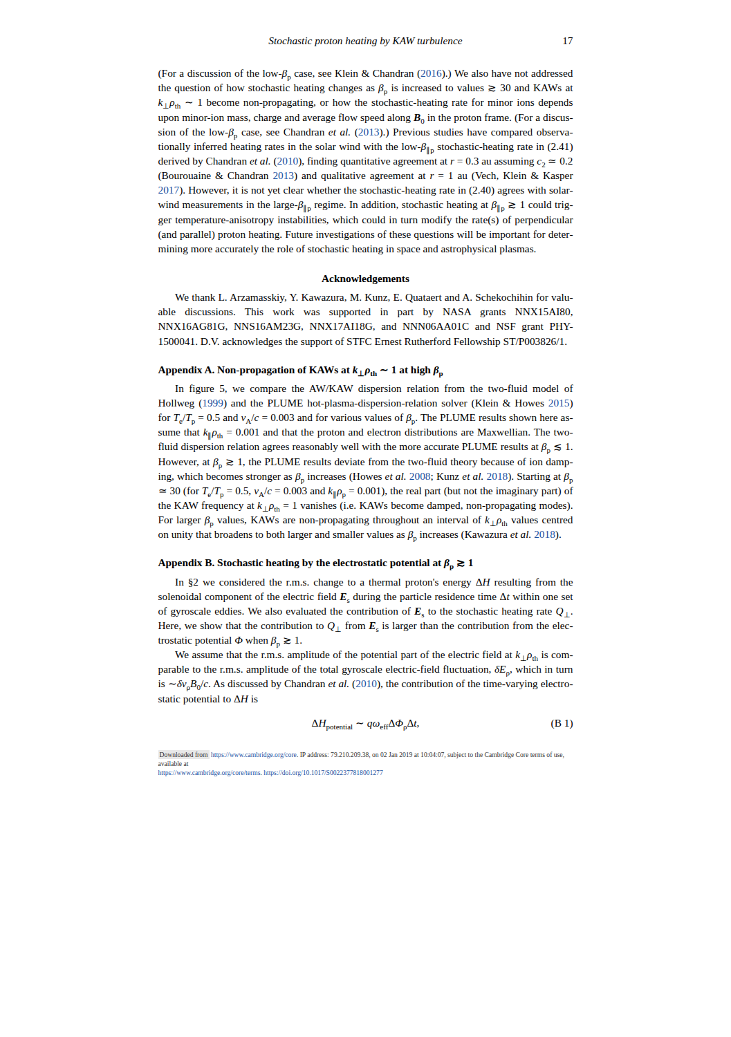Stochastic proton heating by KAW turbulence 17
(For a discussion of the low-βp case, see Klein & Chandran (2016).) We also have not addressed the question of how stochastic heating changes as βp is increased to values ≳ 30 and KAWs at k⊥ρth ∼ 1 become non-propagating, or how the stochastic-heating rate for minor ions depends upon minor-ion mass, charge and average flow speed along B0 in the proton frame. (For a discussion of the low-βp case, see Chandran et al. (2013).) Previous studies have compared observationally inferred heating rates in the solar wind with the low-β∥p stochastic-heating rate in (2.41) derived by Chandran et al. (2010), finding quantitative agreement at r = 0.3 au assuming c2 ≃ 0.2 (Bourouaine & Chandran 2013) and qualitative agreement at r = 1 au (Vech, Klein & Kasper 2017). However, it is not yet clear whether the stochastic-heating rate in (2.40) agrees with solar-wind measurements in the large-β∥p regime. In addition, stochastic heating at β∥p ≳ 1 could trigger temperature-anisotropy instabilities, which could in turn modify the rate(s) of perpendicular (and parallel) proton heating. Future investigations of these questions will be important for determining more accurately the role of stochastic heating in space and astrophysical plasmas.
Acknowledgements
We thank L. Arzamasskiy, Y. Kawazura, M. Kunz, E. Quataert and A. Schekochihin for valuable discussions. This work was supported in part by NASA grants NNX15AI80, NNX16AG81G, NNS16AM23G, NNX17AI18G, and NNN06AA01C and NSF grant PHY-1500041. D.V. acknowledges the support of STFC Ernest Rutherford Fellowship ST/P003826/1.
Appendix A. Non-propagation of KAWs at k⊥ρth ∼ 1 at high βp
In figure 5, we compare the AW/KAW dispersion relation from the two-fluid model of Hollweg (1999) and the PLUME hot-plasma-dispersion-relation solver (Klein & Howes 2015) for Te/Tp = 0.5 and vA/c = 0.003 and for various values of βp. The PLUME results shown here assume that k∥ρth = 0.001 and that the proton and electron distributions are Maxwellian. The two-fluid dispersion relation agrees reasonably well with the more accurate PLUME results at βp ≲ 1. However, at βp ≳ 1, the PLUME results deviate from the two-fluid theory because of ion damping, which becomes stronger as βp increases (Howes et al. 2008; Kunz et al. 2018). Starting at βp ≃ 30 (for Te/Tp = 0.5, vA/c = 0.003 and k∥ρp = 0.001), the real part (but not the imaginary part) of the KAW frequency at k⊥ρth = 1 vanishes (i.e. KAWs become damped, non-propagating modes). For larger βp values, KAWs are non-propagating throughout an interval of k⊥ρth values centred on unity that broadens to both larger and smaller values as βp increases (Kawazura et al. 2018).
Appendix B. Stochastic heating by the electrostatic potential at βp ≳ 1
In §2 we considered the r.m.s. change to a thermal proton's energy ΔH resulting from the solenoidal component of the electric field Es during the particle residence time Δt within one set of gyroscale eddies. We also evaluated the contribution of Es to the stochastic heating rate Q⊥. Here, we show that the contribution to Q⊥ from Es is larger than the contribution from the electrostatic potential Φ when βp ≳ 1.
We assume that the r.m.s. amplitude of the potential part of the electric field at k⊥ρth is comparable to the r.m.s. amplitude of the total gyroscale electric-field fluctuation, δEρ, which in turn is ∼δvρB0/c. As discussed by Chandran et al. (2010), the contribution of the time-varying electrostatic potential to ΔH is
ΔHpotential ∼ qωeffΔΦρΔt, (B 1)
Downloaded from https://www.cambridge.org/core. IP address: 79.210.209.38, on 02 Jan 2019 at 10:04:07, subject to the Cambridge Core terms of use, available at https://www.cambridge.org/core/terms. https://doi.org/10.1017/S0022377818001277